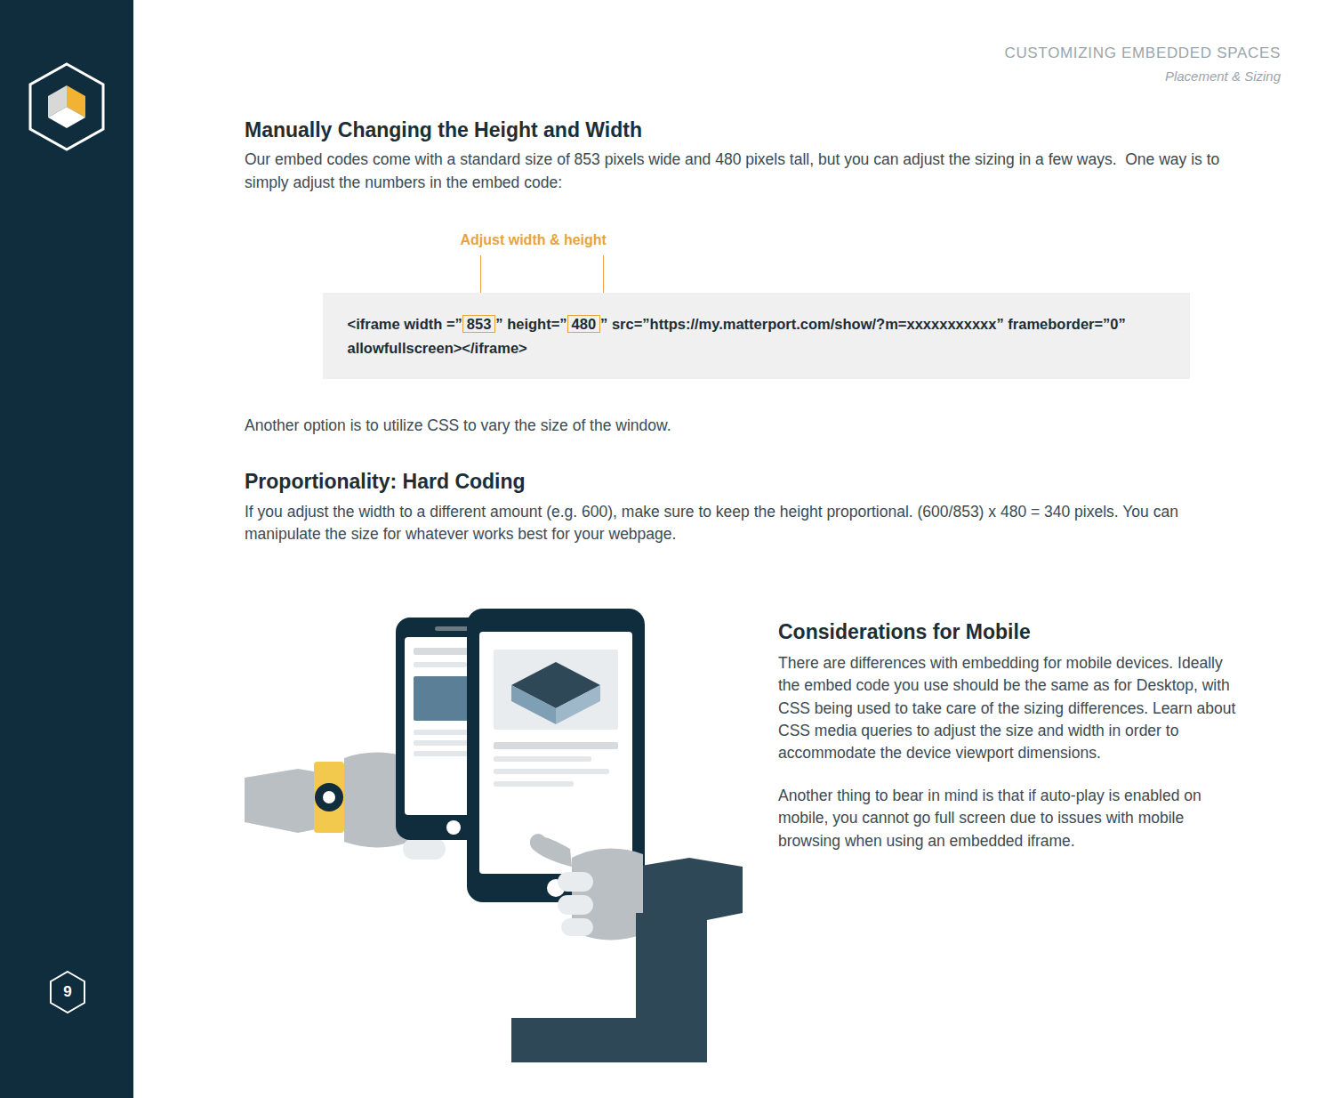9
Customizing Embedded Spaces
Placement & Sizing
Manually Changing the Height and Width
Our embed codes come with a standard size of 853 pixels wide and 480 pixels tall, but you can adjust the sizing in a few ways. One way is to simply adjust the numbers in the embed code:
Adjust width & height
<iframe width =”853” height=”480” src=”https://my.matterport.com/show/?m=xxxxxxxxxxx” frameborder=”0” allowfullscreen></iframe>
Another option is to utilize CSS to vary the size of the window.
Proportionality: Hard Coding
If you adjust the width to a different amount (e.g. 600), make sure to keep the height proportional. (600/853) x 480 = 340 pixels. You can manipulate the size for whatever works best for your webpage.
Considerations for Mobile
There are differences with embedding for mobile devices. Ideally the embed code you use should be the same as for Desktop, with CSS being used to take care of the sizing differences. Learn about CSS media queries to adjust the size and width in order to accommodate the device viewport dimensions.
Another thing to bear in mind is that if auto-play is enabled on mobile, you cannot go full screen due to issues with mobile browsing when using an embedded iframe.